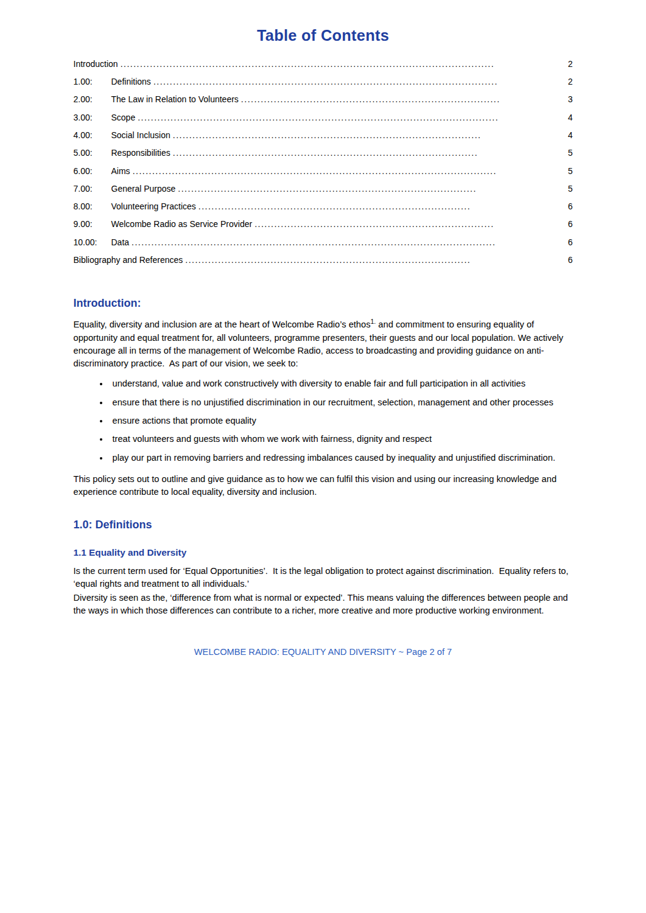Table of Contents
Introduction .................................................................................................................. 2
1.00: Definitions ......................................................................................................... 2
2.00: The Law in Relation to Volunteers ............................................................................... 3
3.00: Scope .............................................................................................................. 4
4.00: Social Inclusion .............................................................................................. 4
5.00: Responsibilities ............................................................................................. 5
6.00: Aims ............................................................................................................... 5
7.00: General Purpose ........................................................................................... 5
8.00: Volunteering Practices ................................................................................... 6
9.00: Welcombe Radio as Service Provider ......................................................................... 6
10.00: Data ............................................................................................................... 6
Bibliography and References ....................................................................................... 6
Introduction:
Equality, diversity and inclusion are at the heart of Welcombe Radio’s ethos1. and commitment to ensuring equality of opportunity and equal treatment for, all volunteers, programme presenters, their guests and our local population. We actively encourage all in terms of the management of Welcombe Radio, access to broadcasting and providing guidance on anti-discriminatory practice. As part of our vision, we seek to:
understand, value and work constructively with diversity to enable fair and full participation in all activities
ensure that there is no unjustified discrimination in our recruitment, selection, management and other processes
ensure actions that promote equality
treat volunteers and guests with whom we work with fairness, dignity and respect
play our part in removing barriers and redressing imbalances caused by inequality and unjustified discrimination.
This policy sets out to outline and give guidance as to how we can fulfil this vision and using our increasing knowledge and experience contribute to local equality, diversity and inclusion.
1.0: Definitions
1.1 Equality and Diversity
Is the current term used for ‘Equal Opportunities’. It is the legal obligation to protect against discrimination. Equality refers to, ‘equal rights and treatment to all individuals.’
Diversity is seen as the, ‘difference from what is normal or expected’. This means valuing the differences between people and the ways in which those differences can contribute to a richer, more creative and more productive working environment.
WELCOMBE RADIO: EQUALITY AND DIVERSITY ~ Page 2 of 7